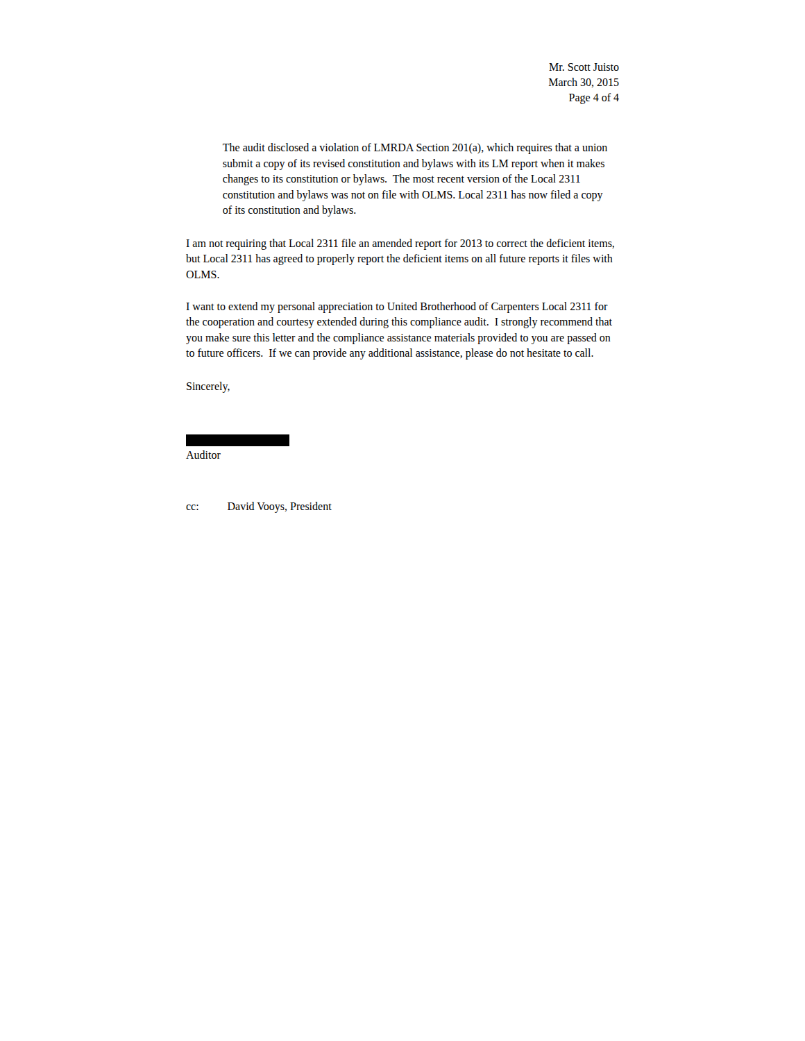Mr. Scott Juisto
March 30, 2015
Page 4 of 4
The audit disclosed a violation of LMRDA Section 201(a), which requires that a union submit a copy of its revised constitution and bylaws with its LM report when it makes changes to its constitution or bylaws. The most recent version of the Local 2311 constitution and bylaws was not on file with OLMS. Local 2311 has now filed a copy of its constitution and bylaws.
I am not requiring that Local 2311 file an amended report for 2013 to correct the deficient items, but Local 2311 has agreed to properly report the deficient items on all future reports it files with OLMS.
I want to extend my personal appreciation to United Brotherhood of Carpenters Local 2311 for the cooperation and courtesy extended during this compliance audit. I strongly recommend that you make sure this letter and the compliance assistance materials provided to you are passed on to future officers. If we can provide any additional assistance, please do not hesitate to call.
Sincerely,
Auditor
cc: David Vooys, President